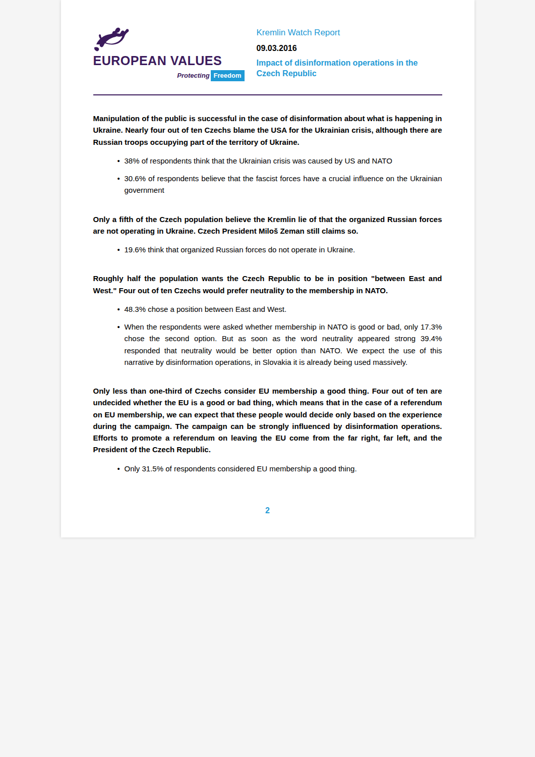EUROPEAN VALUES
Protecting Freedom
Kremlin Watch Report
09.03.2016
Impact of disinformation operations in the Czech Republic
Manipulation of the public is successful in the case of disinformation about what is happening in Ukraine. Nearly four out of ten Czechs blame the USA for the Ukrainian crisis, although there are Russian troops occupying part of the territory of Ukraine.
38% of respondents think that the Ukrainian crisis was caused by US and NATO
30.6% of respondents believe that the fascist forces have a crucial influence on the Ukrainian government
Only a fifth of the Czech population believe the Kremlin lie of that the organized Russian forces are not operating in Ukraine. Czech President Miloš Zeman still claims so.
19.6% think that organized Russian forces do not operate in Ukraine.
Roughly half the population wants the Czech Republic to be in position "between East and West." Four out of ten Czechs would prefer neutrality to the membership in NATO.
48.3% chose a position between East and West.
When the respondents were asked whether membership in NATO is good or bad, only 17.3% chose the second option. But as soon as the word neutrality appeared strong 39.4% responded that neutrality would be better option than NATO. We expect the use of this narrative by disinformation operations, in Slovakia it is already being used massively.
Only less than one-third of Czechs consider EU membership a good thing. Four out of ten are undecided whether the EU is a good or bad thing, which means that in the case of a referendum on EU membership, we can expect that these people would decide only based on the experience during the campaign. The campaign can be strongly influenced by disinformation operations. Efforts to promote a referendum on leaving the EU come from the far right, far left, and the President of the Czech Republic.
Only 31.5% of respondents considered EU membership a good thing.
2